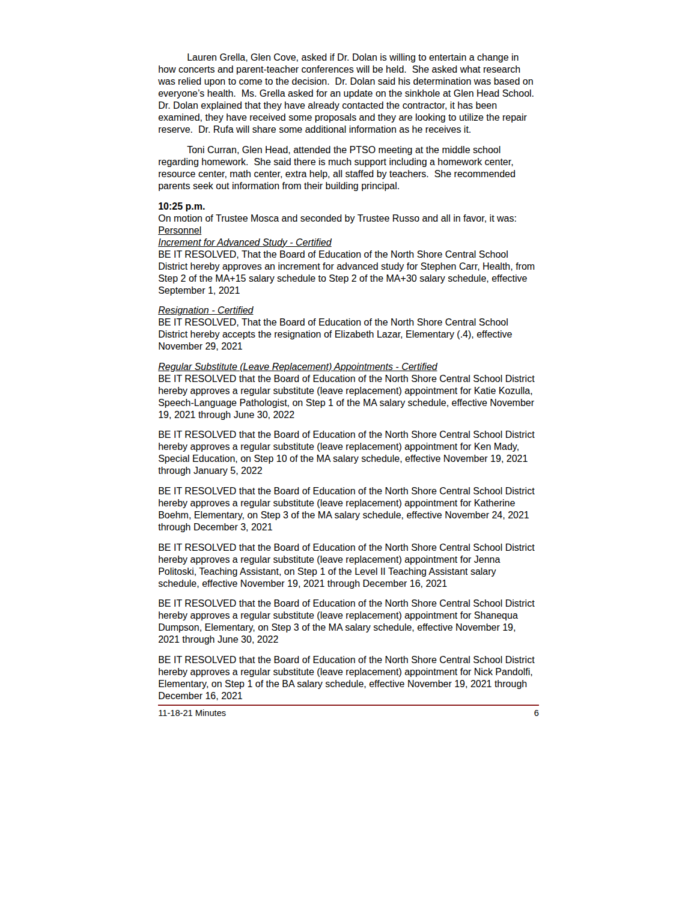Lauren Grella, Glen Cove, asked if Dr. Dolan is willing to entertain a change in how concerts and parent-teacher conferences will be held. She asked what research was relied upon to come to the decision. Dr. Dolan said his determination was based on everyone’s health. Ms. Grella asked for an update on the sinkhole at Glen Head School. Dr. Dolan explained that they have already contacted the contractor, it has been examined, they have received some proposals and they are looking to utilize the repair reserve. Dr. Rufa will share some additional information as he receives it.
Toni Curran, Glen Head, attended the PTSO meeting at the middle school regarding homework. She said there is much support including a homework center, resource center, math center, extra help, all staffed by teachers. She recommended parents seek out information from their building principal.
10:25 p.m.
On motion of Trustee Mosca and seconded by Trustee Russo and all in favor, it was:
Personnel
Increment for Advanced Study - Certified
BE IT RESOLVED, That the Board of Education of the North Shore Central School District hereby approves an increment for advanced study for Stephen Carr, Health, from Step 2 of the MA+15 salary schedule to Step 2 of the MA+30 salary schedule, effective September 1, 2021
Resignation - Certified
BE IT RESOLVED, That the Board of Education of the North Shore Central School District hereby accepts the resignation of Elizabeth Lazar, Elementary (.4), effective November 29, 2021
Regular Substitute (Leave Replacement) Appointments - Certified
BE IT RESOLVED that the Board of Education of the North Shore Central School District hereby approves a regular substitute (leave replacement) appointment for Katie Kozulla, Speech-Language Pathologist, on Step 1 of the MA salary schedule, effective November 19, 2021 through June 30, 2022
BE IT RESOLVED that the Board of Education of the North Shore Central School District hereby approves a regular substitute (leave replacement) appointment for Ken Mady, Special Education, on Step 10 of the MA salary schedule, effective November 19, 2021 through January 5, 2022
BE IT RESOLVED that the Board of Education of the North Shore Central School District hereby approves a regular substitute (leave replacement) appointment for Katherine Boehm, Elementary, on Step 3 of the MA salary schedule, effective November 24, 2021 through December 3, 2021
BE IT RESOLVED that the Board of Education of the North Shore Central School District hereby approves a regular substitute (leave replacement) appointment for Jenna Politoski, Teaching Assistant, on Step 1 of the Level II Teaching Assistant salary schedule, effective November 19, 2021 through December 16, 2021
BE IT RESOLVED that the Board of Education of the North Shore Central School District hereby approves a regular substitute (leave replacement) appointment for Shanequa Dumpson, Elementary, on Step 3 of the MA salary schedule, effective November 19, 2021 through June 30, 2022
BE IT RESOLVED that the Board of Education of the North Shore Central School District hereby approves a regular substitute (leave replacement) appointment for Nick Pandolfi, Elementary, on Step 1 of the BA salary schedule, effective November 19, 2021 through December 16, 2021
11-18-21 Minutes 6